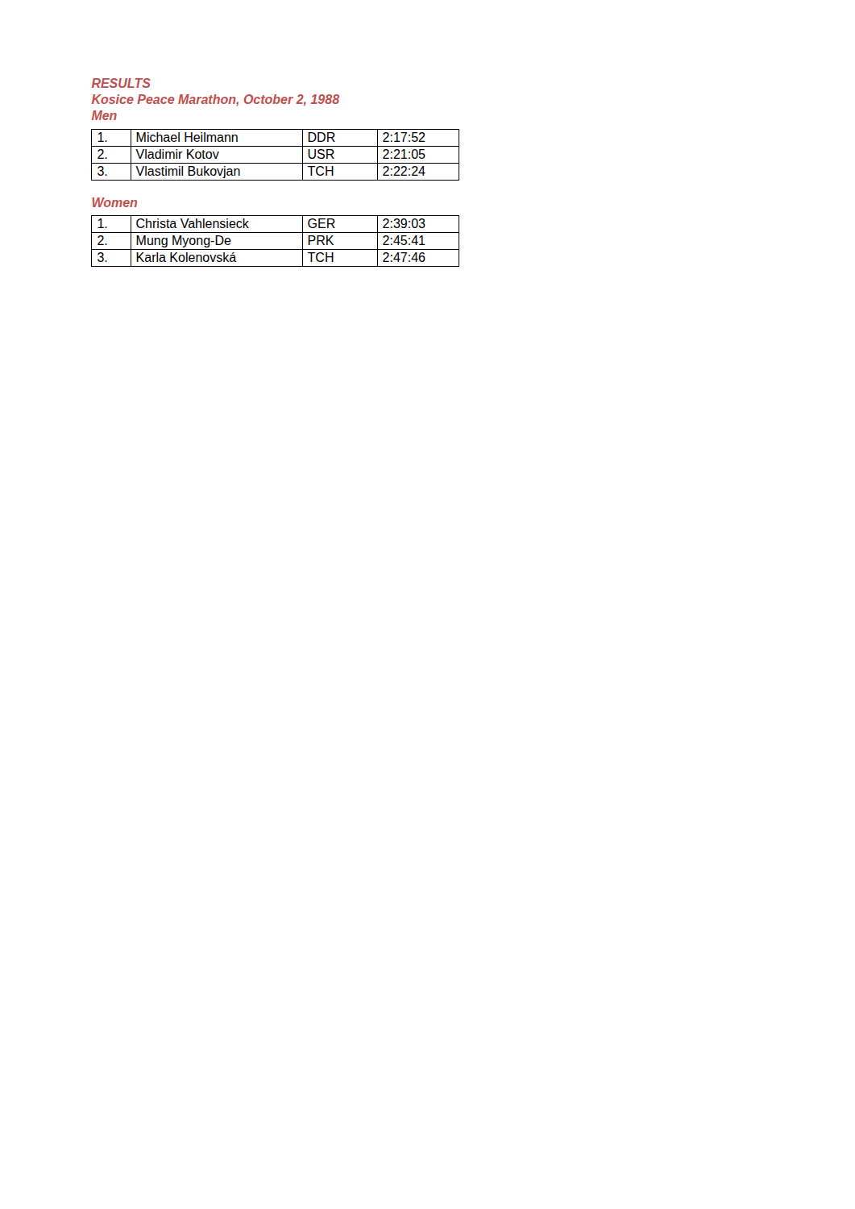RESULTS
Kosice Peace Marathon, October 2, 1988
Men
| 1. | Michael Heilmann | DDR | 2:17:52 |
| 2. | Vladimir Kotov | USR | 2:21:05 |
| 3. | Vlastimil Bukovjan | TCH | 2:22:24 |
Women
| 1. | Christa Vahlensieck | GER | 2:39:03 |
| 2. | Mung Myong-De | PRK | 2:45:41 |
| 3. | Karla Kolenovská | TCH | 2:47:46 |